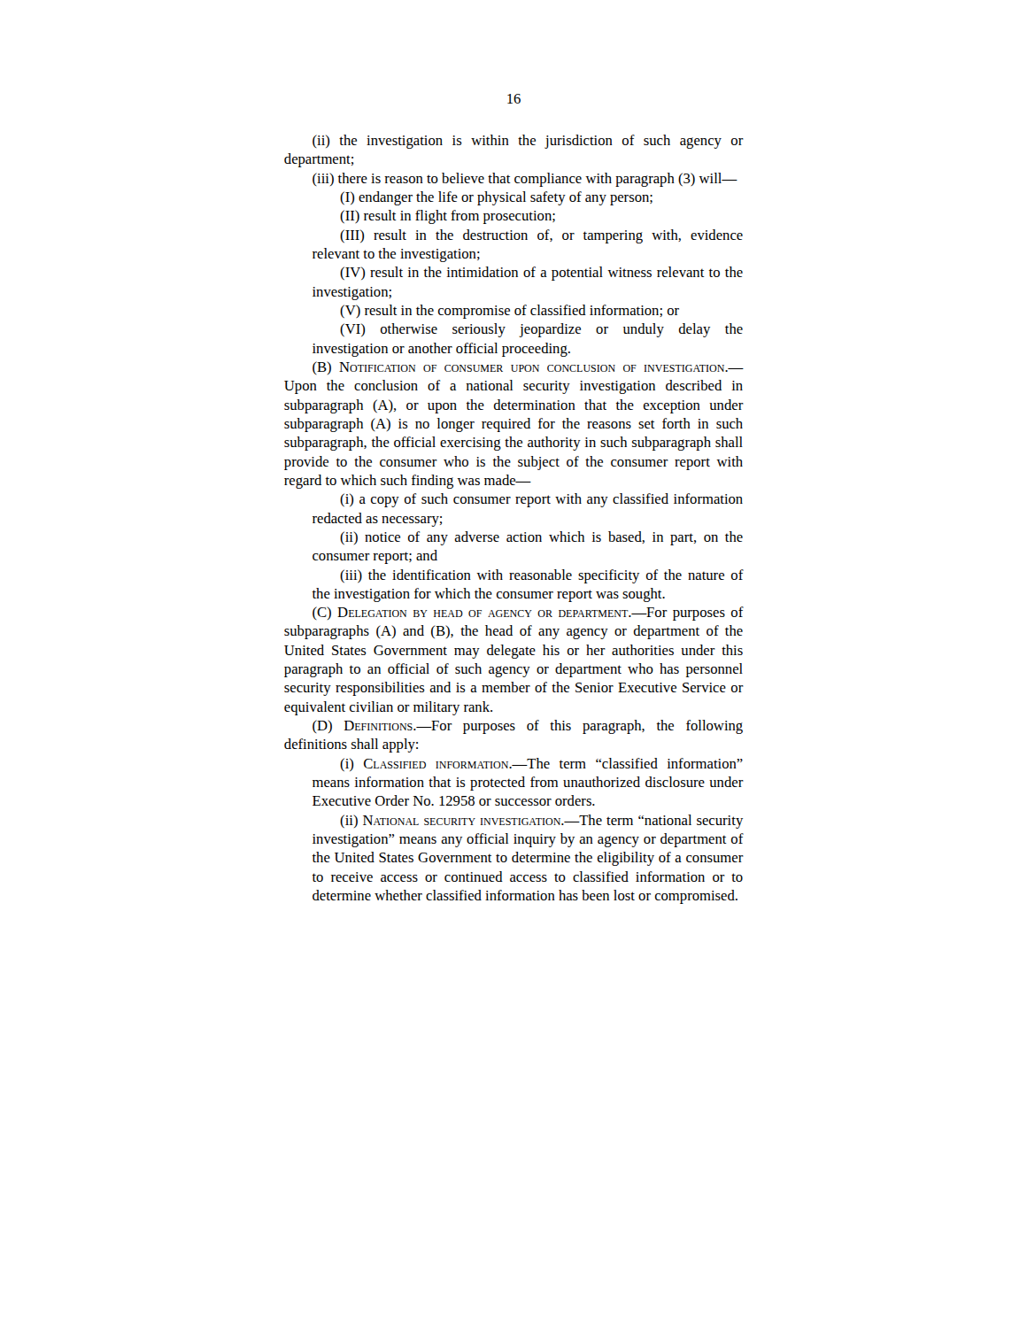16
(ii) the investigation is within the jurisdiction of such agency or department;
(iii) there is reason to believe that compliance with paragraph (3) will—
(I) endanger the life or physical safety of any person;
(II) result in flight from prosecution;
(III) result in the destruction of, or tampering with, evidence relevant to the investigation;
(IV) result in the intimidation of a potential witness relevant to the investigation;
(V) result in the compromise of classified information; or
(VI) otherwise seriously jeopardize or unduly delay the investigation or another official proceeding.
(B) Notification of consumer upon conclusion of investigation.—Upon the conclusion of a national security investigation described in subparagraph (A), or upon the determination that the exception under subparagraph (A) is no longer required for the reasons set forth in such subparagraph, the official exercising the authority in such subparagraph shall provide to the consumer who is the subject of the consumer report with regard to which such finding was made—
(i) a copy of such consumer report with any classified information redacted as necessary;
(ii) notice of any adverse action which is based, in part, on the consumer report; and
(iii) the identification with reasonable specificity of the nature of the investigation for which the consumer report was sought.
(C) Delegation by head of agency or department.—For purposes of subparagraphs (A) and (B), the head of any agency or department of the United States Government may delegate his or her authorities under this paragraph to an official of such agency or department who has personnel security responsibilities and is a member of the Senior Executive Service or equivalent civilian or military rank.
(D) Definitions.—For purposes of this paragraph, the following definitions shall apply:
(i) Classified information.—The term “classified information” means information that is protected from unauthorized disclosure under Executive Order No. 12958 or successor orders.
(ii) National security investigation.—The term “national security investigation” means any official inquiry by an agency or department of the United States Government to determine the eligibility of a consumer to receive access or continued access to classified information or to determine whether classified information has been lost or compromised.